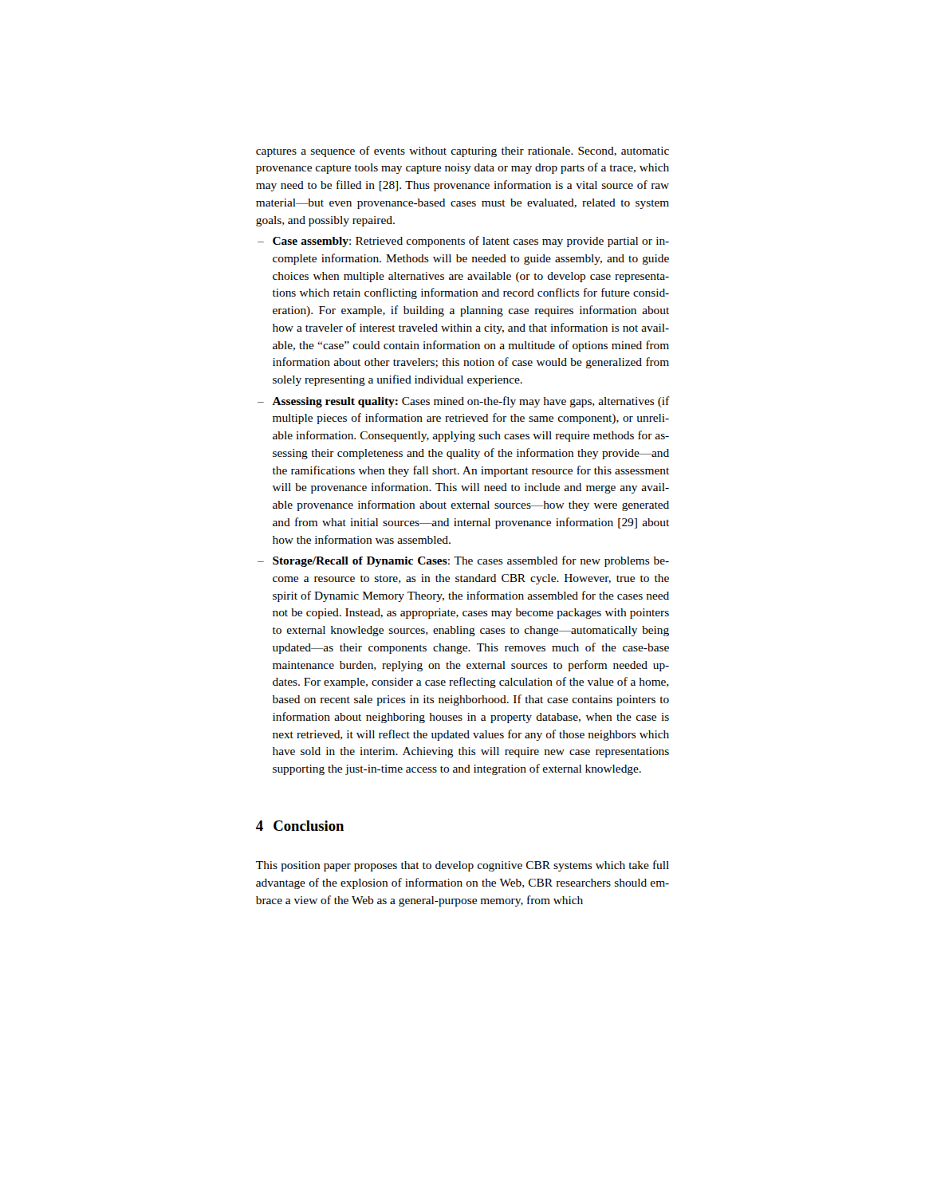captures a sequence of events without capturing their rationale. Second, automatic provenance capture tools may capture noisy data or may drop parts of a trace, which may need to be filled in [28]. Thus provenance information is a vital source of raw material—but even provenance-based cases must be evaluated, related to system goals, and possibly repaired.
Case assembly: Retrieved components of latent cases may provide partial or incomplete information. Methods will be needed to guide assembly, and to guide choices when multiple alternatives are available (or to develop case representations which retain conflicting information and record conflicts for future consideration). For example, if building a planning case requires information about how a traveler of interest traveled within a city, and that information is not available, the “case” could contain information on a multitude of options mined from information about other travelers; this notion of case would be generalized from solely representing a unified individual experience.
Assessing result quality: Cases mined on-the-fly may have gaps, alternatives (if multiple pieces of information are retrieved for the same component), or unreliable information. Consequently, applying such cases will require methods for assessing their completeness and the quality of the information they provide—and the ramifications when they fall short. An important resource for this assessment will be provenance information. This will need to include and merge any available provenance information about external sources—how they were generated and from what initial sources—and internal provenance information [29] about how the information was assembled.
Storage/Recall of Dynamic Cases: The cases assembled for new problems become a resource to store, as in the standard CBR cycle. However, true to the spirit of Dynamic Memory Theory, the information assembled for the cases need not be copied. Instead, as appropriate, cases may become packages with pointers to external knowledge sources, enabling cases to change—automatically being updated—as their components change. This removes much of the case-base maintenance burden, replying on the external sources to perform needed updates. For example, consider a case reflecting calculation of the value of a home, based on recent sale prices in its neighborhood. If that case contains pointers to information about neighboring houses in a property database, when the case is next retrieved, it will reflect the updated values for any of those neighbors which have sold in the interim. Achieving this will require new case representations supporting the just-in-time access to and integration of external knowledge.
4 Conclusion
This position paper proposes that to develop cognitive CBR systems which take full advantage of the explosion of information on the Web, CBR researchers should embrace a view of the Web as a general-purpose memory, from which